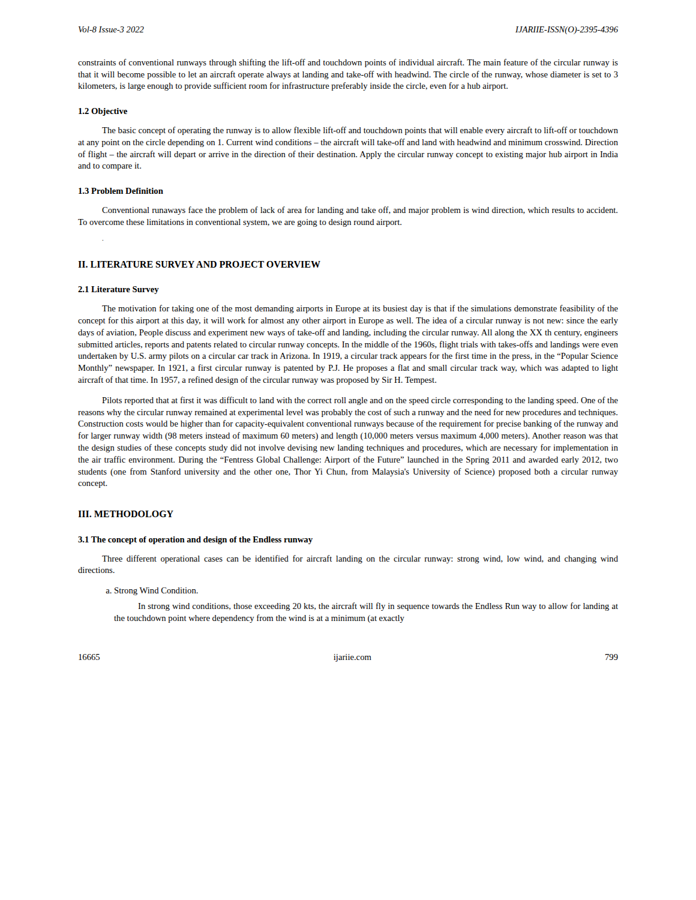Vol-8 Issue-3 2022 IJARIIE-ISSN(O)-2395-4396
constraints of conventional runways through shifting the lift-off and touchdown points of individual aircraft. The main feature of the circular runway is that it will become possible to let an aircraft operate always at landing and take-off with headwind. The circle of the runway, whose diameter is set to 3 kilometers, is large enough to provide sufficient room for infrastructure preferably inside the circle, even for a hub airport.
1.2 Objective
The basic concept of operating the runway is to allow flexible lift-off and touchdown points that will enable every aircraft to lift-off or touchdown at any point on the circle depending on 1. Current wind conditions – the aircraft will take-off and land with headwind and minimum crosswind. Direction of flight – the aircraft will depart or arrive in the direction of their destination. Apply the circular runway concept to existing major hub airport in India and to compare it.
1.3 Problem Definition
Conventional runaways face the problem of lack of area for landing and take off, and major problem is wind direction, which results to accident. To overcome these limitations in conventional system, we are going to design round airport.
.
II. LITERATURE SURVEY AND PROJECT OVERVIEW
2.1 Literature Survey
The motivation for taking one of the most demanding airports in Europe at its busiest day is that if the simulations demonstrate feasibility of the concept for this airport at this day, it will work for almost any other airport in Europe as well. The idea of a circular runway is not new: since the early days of aviation, People discuss and experiment new ways of take-off and landing, including the circular runway. All along the XX th century, engineers submitted articles, reports and patents related to circular runway concepts. In the middle of the 1960s, flight trials with takes-offs and landings were even undertaken by U.S. army pilots on a circular car track in Arizona. In 1919, a circular track appears for the first time in the press, in the “Popular Science Monthly” newspaper. In 1921, a first circular runway is patented by P.J. He proposes a flat and small circular track way, which was adapted to light aircraft of that time. In 1957, a refined design of the circular runway was proposed by Sir H. Tempest.
Pilots reported that at first it was difficult to land with the correct roll angle and on the speed circle corresponding to the landing speed. One of the reasons why the circular runway remained at experimental level was probably the cost of such a runway and the need for new procedures and techniques. Construction costs would be higher than for capacity-equivalent conventional runways because of the requirement for precise banking of the runway and for larger runway width (98 meters instead of maximum 60 meters) and length (10,000 meters versus maximum 4,000 meters). Another reason was that the design studies of these concepts study did not involve devising new landing techniques and procedures, which are necessary for implementation in the air traffic environment. During the “Fentress Global Challenge: Airport of the Future” launched in the Spring 2011 and awarded early 2012, two students (one from Stanford university and the other one, Thor Yi Chun, from Malaysia's University of Science) proposed both a circular runway concept.
III. METHODOLOGY
3.1 The concept of operation and design of the Endless runway
Three different operational cases can be identified for aircraft landing on the circular runway: strong wind, low wind, and changing wind directions.
Strong Wind Condition.
In strong wind conditions, those exceeding 20 kts, the aircraft will fly in sequence towards the Endless Run way to allow for landing at the touchdown point where dependency from the wind is at a minimum (at exactly
16665 ijariie.com 799